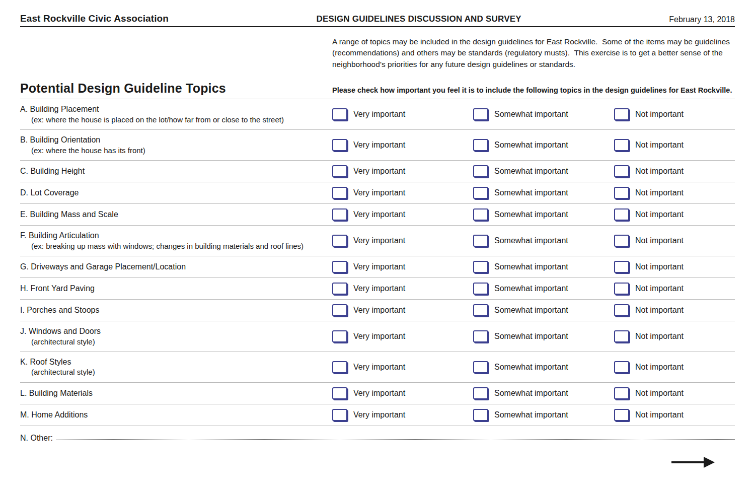East Rockville Civic Association
Design Guidelines Discussion and Survey
February 13, 2018
A range of topics may be included in the design guidelines for East Rockville. Some of the items may be guidelines (recommendations) and others may be standards (regulatory musts). This exercise is to get a better sense of the neighborhood’s priorities for any future design guidelines or standards.
Potential Design Guideline Topics
Please check how important you feel it is to include the following topics in the design guidelines for East Rockville.
| A. Building Placement (ex: where the house is placed on the lot/how far from or close to the street) | Very important | Somewhat important | Not important |
| B. Building Orientation (ex: where the house has its front) | Very important | Somewhat important | Not important |
| C. Building Height | Very important | Somewhat important | Not important |
| D. Lot Coverage | Very important | Somewhat important | Not important |
| E. Building Mass and Scale | Very important | Somewhat important | Not important |
| F. Building Articulation (ex: breaking up mass with windows; changes in building materials and roof lines) | Very important | Somewhat important | Not important |
| G. Driveways and Garage Placement/Location | Very important | Somewhat important | Not important |
| H. Front Yard Paving | Very important | Somewhat important | Not important |
| I. Porches and Stoops | Very important | Somewhat important | Not important |
| J. Windows and Doors (architectural style) | Very important | Somewhat important | Not important |
| K. Roof Styles (architectural style) | Very important | Somewhat important | Not important |
| L. Building Materials | Very important | Somewhat important | Not important |
| M. Home Additions | Very important | Somewhat important | Not important |
N. Other: